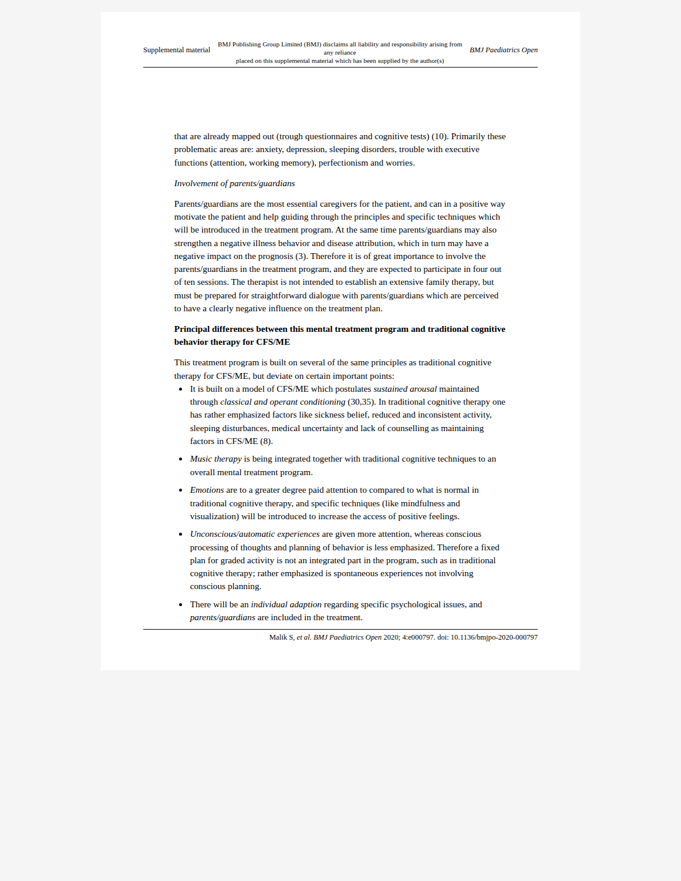Supplemental material
BMJ Publishing Group Limited (BMJ) disclaims all liability and responsibility arising from any reliance
placed on this supplemental material which has been supplied by the author(s)
BMJ Paediatrics Open
that are already mapped out (trough questionnaires and cognitive tests) (10). Primarily these problematic areas are: anxiety, depression, sleeping disorders, trouble with executive functions (attention, working memory), perfectionism and worries.
Involvement of parents/guardians
Parents/guardians are the most essential caregivers for the patient, and can in a positive way motivate the patient and help guiding through the principles and specific techniques which will be introduced in the treatment program. At the same time parents/guardians may also strengthen a negative illness behavior and disease attribution, which in turn may have a negative impact on the prognosis (3). Therefore it is of great importance to involve the parents/guardians in the treatment program, and they are expected to participate in four out of ten sessions. The therapist is not intended to establish an extensive family therapy, but must be prepared for straightforward dialogue with parents/guardians which are perceived to have a clearly negative influence on the treatment plan.
Principal differences between this mental treatment program and traditional cognitive behavior therapy for CFS/ME
This treatment program is built on several of the same principles as traditional cognitive therapy for CFS/ME, but deviate on certain important points:
It is built on a model of CFS/ME which postulates sustained arousal maintained through classical and operant conditioning (30,35). In traditional cognitive therapy one has rather emphasized factors like sickness belief, reduced and inconsistent activity, sleeping disturbances, medical uncertainty and lack of counselling as maintaining factors in CFS/ME (8).
Music therapy is being integrated together with traditional cognitive techniques to an overall mental treatment program.
Emotions are to a greater degree paid attention to compared to what is normal in traditional cognitive therapy, and specific techniques (like mindfulness and visualization) will be introduced to increase the access of positive feelings.
Unconscious/automatic experiences are given more attention, whereas conscious processing of thoughts and planning of behavior is less emphasized. Therefore a fixed plan for graded activity is not an integrated part in the program, such as in traditional cognitive therapy; rather emphasized is spontaneous experiences not involving conscious planning.
There will be an individual adaption regarding specific psychological issues, and parents/guardians are included in the treatment.
Malik S, et al. BMJ Paediatrics Open 2020; 4:e000797. doi: 10.1136/bmjpo-2020-000797